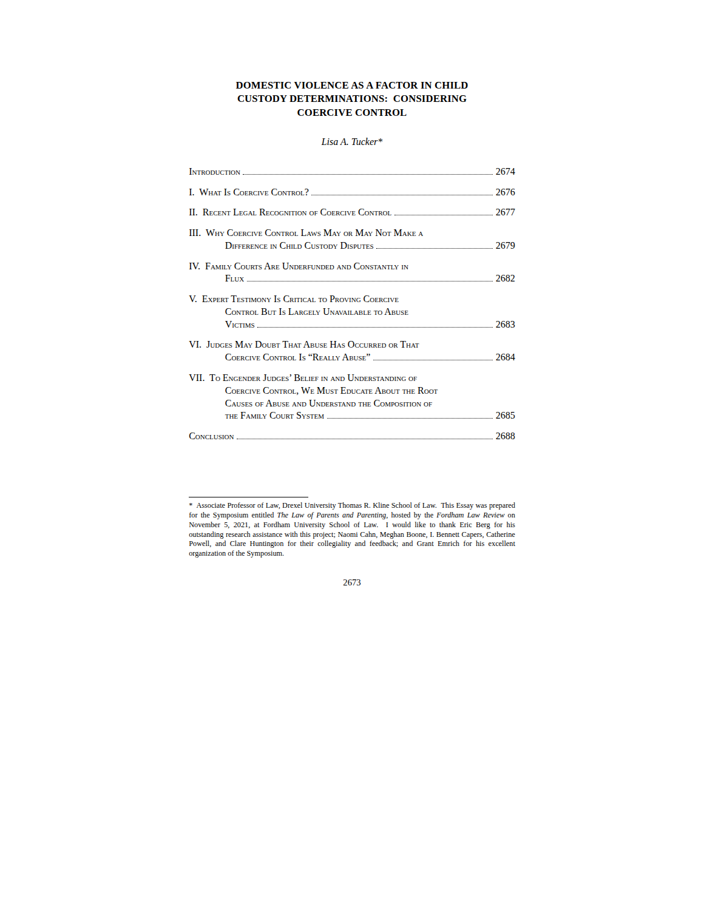Domestic Violence as a Factor in Child
Custody Determinations: Considering
Coercive Control
Lisa A. Tucker*
Introduction 2674
I. What Is Coercive Control? 2676
II. Recent Legal Recognition of Coercive Control 2677
III. Why Coercive Control Laws May or May Not Make a Difference in Child Custody Disputes 2679
IV. Family Courts Are Underfunded and Constantly in Flux 2682
V. Expert Testimony Is Critical to Proving Coercive Control But Is Largely Unavailable to Abuse Victims 2683
VI. Judges May Doubt That Abuse Has Occurred or That Coercive Control Is “Really Abuse” 2684
VII. To Engender Judges’ Belief in and Understanding of Coercive Control, We Must Educate About the Root Causes of Abuse and Understand the Composition of the Family Court System 2685
Conclusion 2688
* Associate Professor of Law, Drexel University Thomas R. Kline School of Law. This Essay was prepared for the Symposium entitled The Law of Parents and Parenting, hosted by the Fordham Law Review on November 5, 2021, at Fordham University School of Law. I would like to thank Eric Berg for his outstanding research assistance with this project; Naomi Cahn, Meghan Boone, I. Bennett Capers, Catherine Powell, and Clare Huntington for their collegiality and feedback; and Grant Emrich for his excellent organization of the Symposium.
2673